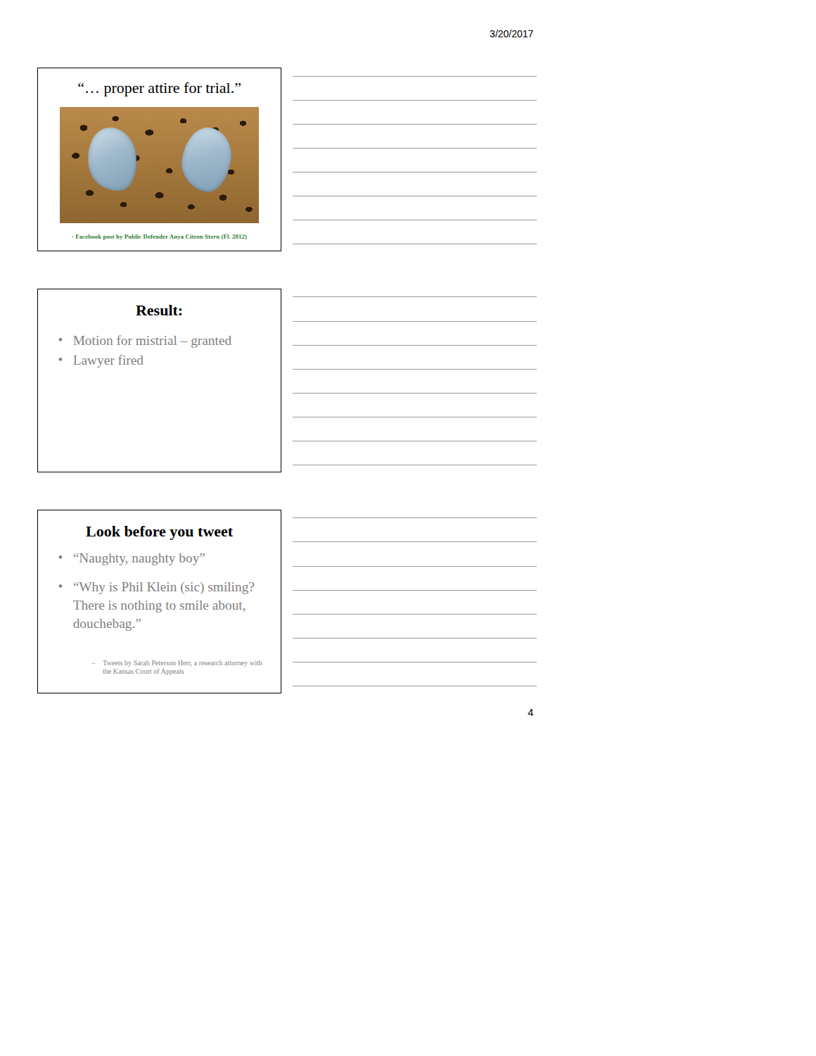3/20/2017
“… proper attire for trial.”
- Facebook post by Public Defender Anya Citron Stern (Fl. 2012)
Result:
Motion for mistrial – granted
Lawyer fired
Look before you tweet
“Naughty, naughty boy”
“Why is Phil Klein (sic) smiling? There is nothing to smile about, douchebag.”
Tweets by Sarah Peterson Herr, a research attorney with the Kansas Court of Appeals
4